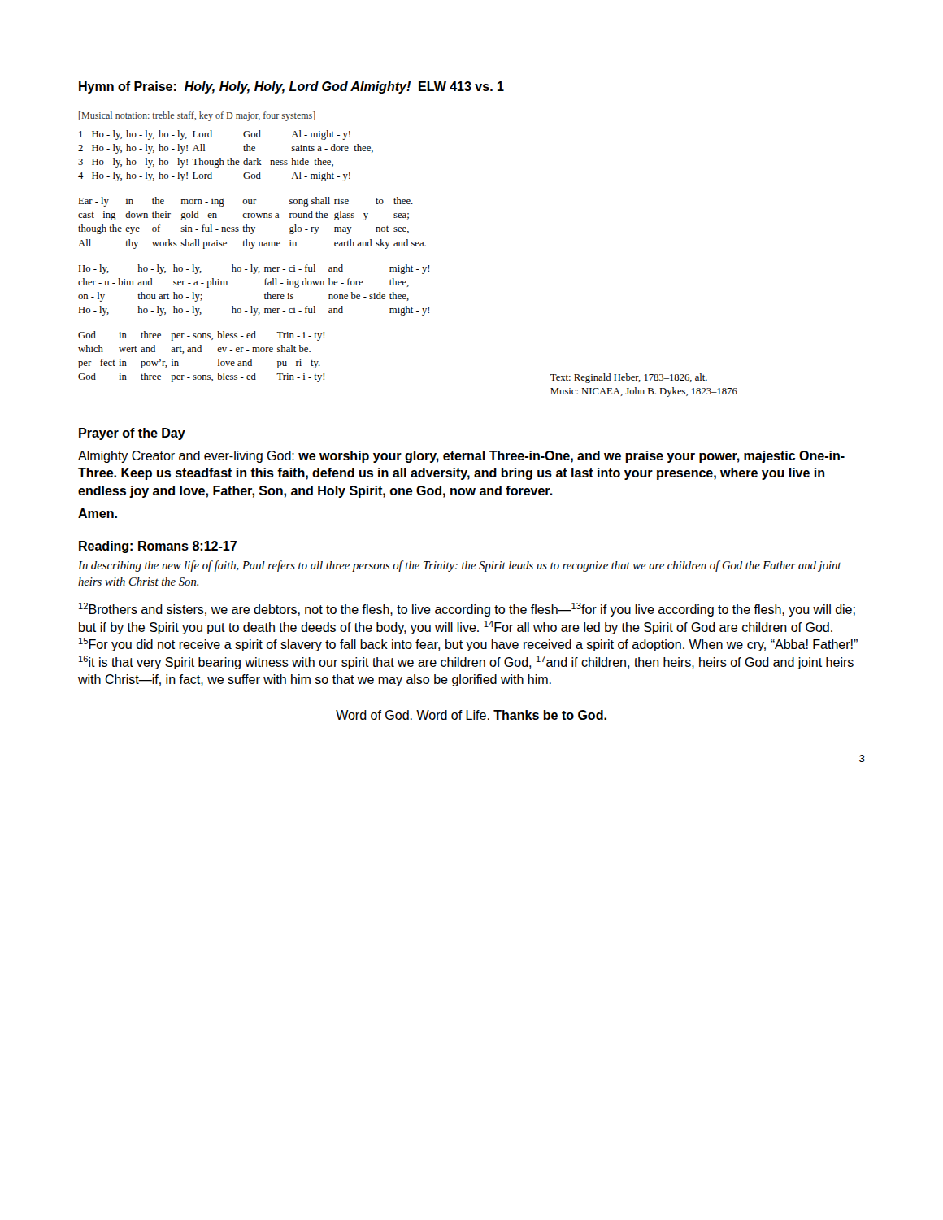Hymn of Praise: Holy, Holy, Holy, Lord God Almighty! ELW 413 vs. 1
[Musical notation: treble staff, key of D major, four systems]
| 1 | Ho - ly, | ho - ly, | ho - ly, | Lord | God | Al - might - y! |
| 2 | Ho - ly, | ho - ly, | ho - ly! | All | the | saints a - dore thee, |
| 3 | Ho - ly, | ho - ly, | ho - ly! | Though the | dark - ness | hide thee, |
| 4 | Ho - ly, | ho - ly, | ho - ly! | Lord | God | Al - might - y! |
| Ear - ly | in | the | morn - ing | our | song shall | rise | to | thee. |
| cast - ing | down | their | gold - en | crowns a - | round the | glass - y | | sea; |
| though the | eye | of | sin - ful - ness | thy | glo - ry | may | not | see, |
| All | thy | works | shall praise | thy name | in | earth and | sky | and sea. |
| Ho - ly, | ho - ly, | ho - ly, | ho - ly, | mer - ci - ful | and | might - y! |
| cher - u - bim | and | ser - a - phim | | fall - ing down | be - fore | thee, |
| on - ly | thou art | ho - ly; | | there is | none be - side | thee, |
| Ho - ly, | ho - ly, | ho - ly, | ho - ly, | mer - ci - ful | and | might - y! |
| God | in | three | per - sons, | bless - ed | Trin - i - ty! |
| which | wert | and | art, and | ev - er - more | shalt be. |
| per - fect | in | pow’r, | in | love and | pu - ri - ty. |
| God | in | three | per - sons, | bless - ed | Trin - i - ty! |
Text: Reginald Heber, 1783–1826, alt.
Music: NICAEA, John B. Dykes, 1823–1876
Prayer of the Day
Almighty Creator and ever-living God: we worship your glory, eternal Three-in-One, and we praise your power, majestic One-in-Three. Keep us steadfast in this faith, defend us in all adversity, and bring us at last into your presence, where you live in endless joy and love, Father, Son, and Holy Spirit, one God, now and forever.
Amen.
Reading: Romans 8:12-17
In describing the new life of faith, Paul refers to all three persons of the Trinity: the Spirit leads us to recognize that we are children of God the Father and joint heirs with Christ the Son.
12Brothers and sisters, we are debtors, not to the flesh, to live according to the flesh—13for if you live according to the flesh, you will die; but if by the Spirit you put to death the deeds of the body, you will live. 14For all who are led by the Spirit of God are children of God. 15For you did not receive a spirit of slavery to fall back into fear, but you have received a spirit of adoption. When we cry, “Abba! Father!” 16it is that very Spirit bearing witness with our spirit that we are children of God, 17and if children, then heirs, heirs of God and joint heirs with Christ—if, in fact, we suffer with him so that we may also be glorified with him.
Word of God. Word of Life. Thanks be to God.
3